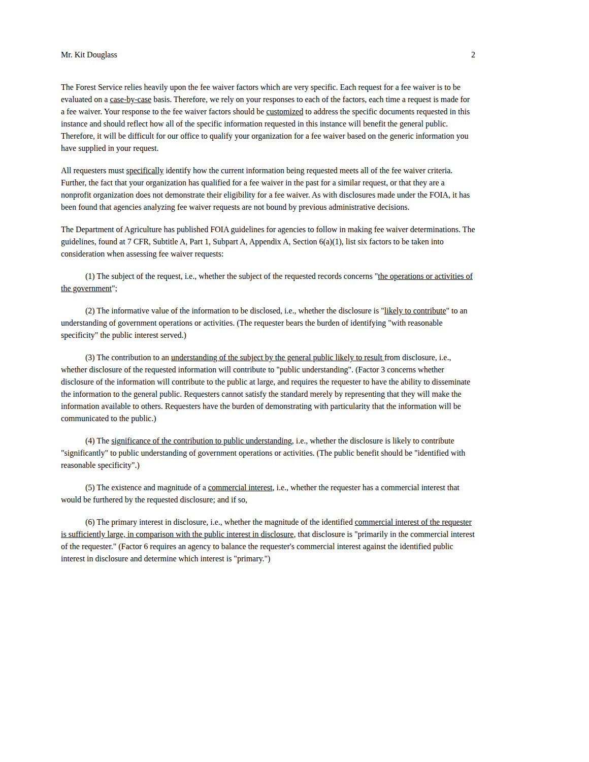Mr. Kit Douglass 2
The Forest Service relies heavily upon the fee waiver factors which are very specific. Each request for a fee waiver is to be evaluated on a case-by-case basis. Therefore, we rely on your responses to each of the factors, each time a request is made for a fee waiver. Your response to the fee waiver factors should be customized to address the specific documents requested in this instance and should reflect how all of the specific information requested in this instance will benefit the general public. Therefore, it will be difficult for our office to qualify your organization for a fee waiver based on the generic information you have supplied in your request.
All requesters must specifically identify how the current information being requested meets all of the fee waiver criteria. Further, the fact that your organization has qualified for a fee waiver in the past for a similar request, or that they are a nonprofit organization does not demonstrate their eligibility for a fee waiver. As with disclosures made under the FOIA, it has been found that agencies analyzing fee waiver requests are not bound by previous administrative decisions.
The Department of Agriculture has published FOIA guidelines for agencies to follow in making fee waiver determinations. The guidelines, found at 7 CFR, Subtitle A, Part 1, Subpart A, Appendix A, Section 6(a)(1), list six factors to be taken into consideration when assessing fee waiver requests:
(1) The subject of the request, i.e., whether the subject of the requested records concerns "the operations or activities of the government";
(2) The informative value of the information to be disclosed, i.e., whether the disclosure is "likely to contribute" to an understanding of government operations or activities. (The requester bears the burden of identifying "with reasonable specificity" the public interest served.)
(3) The contribution to an understanding of the subject by the general public likely to result from disclosure, i.e., whether disclosure of the requested information will contribute to "public understanding". (Factor 3 concerns whether disclosure of the information will contribute to the public at large, and requires the requester to have the ability to disseminate the information to the general public. Requesters cannot satisfy the standard merely by representing that they will make the information available to others. Requesters have the burden of demonstrating with particularity that the information will be communicated to the public.)
(4) The significance of the contribution to public understanding, i.e., whether the disclosure is likely to contribute "significantly" to public understanding of government operations or activities. (The public benefit should be "identified with reasonable specificity".)
(5) The existence and magnitude of a commercial interest, i.e., whether the requester has a commercial interest that would be furthered by the requested disclosure; and if so,
(6) The primary interest in disclosure, i.e., whether the magnitude of the identified commercial interest of the requester is sufficiently large, in comparison with the public interest in disclosure, that disclosure is "primarily in the commercial interest of the requester." (Factor 6 requires an agency to balance the requester's commercial interest against the identified public interest in disclosure and determine which interest is "primary.")